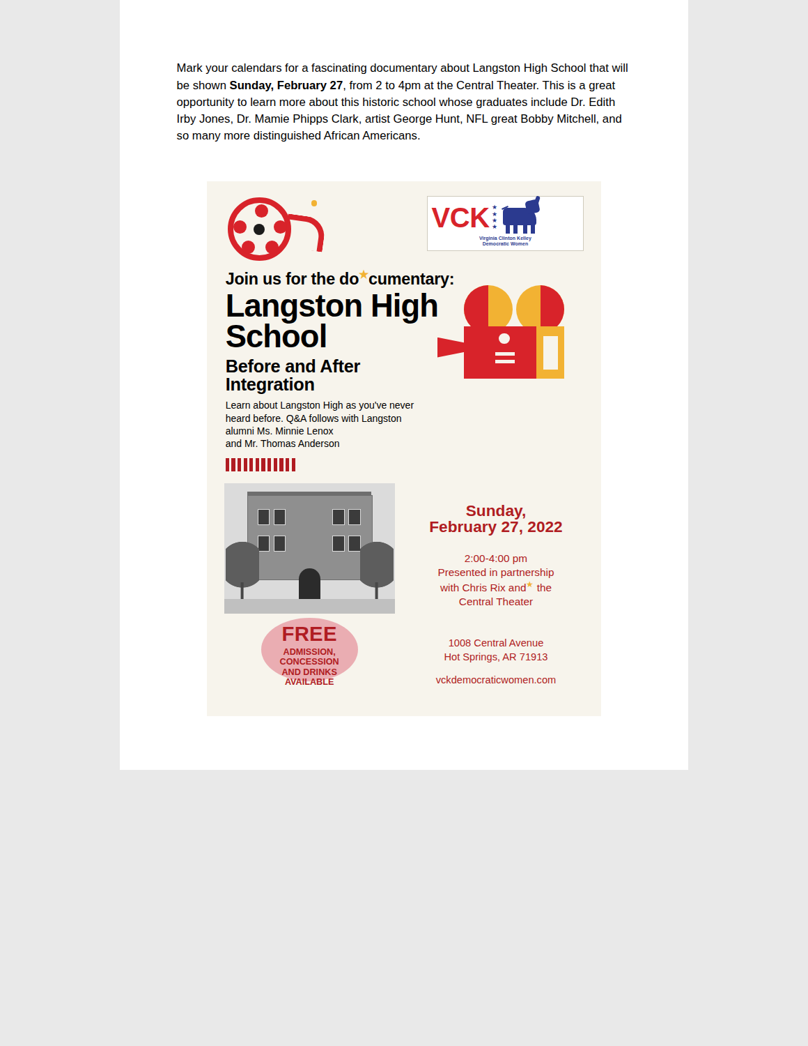Mark your calendars for a fascinating documentary about Langston High School that will be shown Sunday, February 27, from 2 to 4pm at the Central Theater. This is a great opportunity to learn more about this historic school whose graduates include Dr. Edith Irby Jones, Dr. Mamie Phipps Clark, artist George Hunt, NFL great Bobby Mitchell, and so many more distinguished African Americans.
VCK ★★★★
Virginia Clinton Kelley
Democratic Women
Join us for the do★cumentary:
Langston High
School
Before and After
Integration
Learn about Langston High as you've never
heard before. Q&A follows with Langston
alumni Ms. Minnie Lenox
and Mr. Thomas Anderson
FREE
ADMISSION,
CONCESSION
AND DRINKS
AVAILABLE
Sunday,
February 27, 2022
2:00-4:00 pm
Presented in partnership
with Chris Rix and★ the
Central Theater
1008 Central Avenue
Hot Springs, AR 71913
vckdemocraticwomen.com